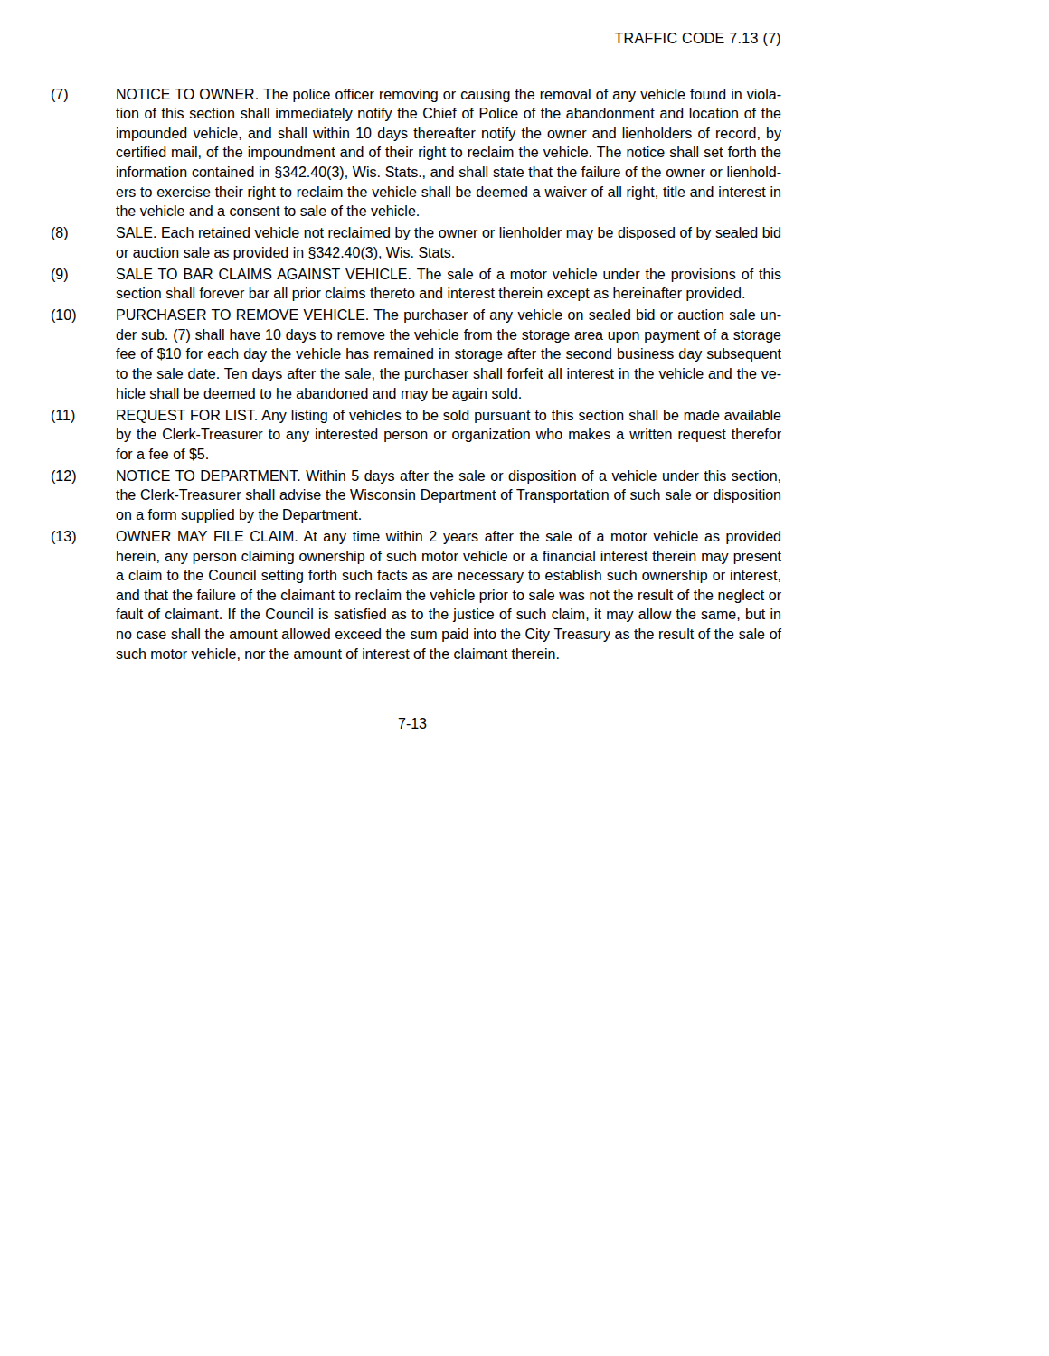TRAFFIC CODE 7.13 (7)
(7) Notice to Owner. The police officer removing or causing the removal of any vehicle found in violation of this section shall immediately notify the Chief of Police of the abandonment and location of the impounded vehicle, and shall within 10 days thereafter notify the owner and lienholders of record, by certified mail, of the impoundment and of their right to reclaim the vehicle. The notice shall set forth the information contained in §342.40(3), Wis. Stats., and shall state that the failure of the owner or lienholders to exercise their right to reclaim the vehicle shall be deemed a waiver of all right, title and interest in the vehicle and a consent to sale of the vehicle.
(8) Sale. Each retained vehicle not reclaimed by the owner or lienholder may be disposed of by sealed bid or auction sale as provided in §342.40(3), Wis. Stats.
(9) Sale to Bar Claims Against Vehicle. The sale of a motor vehicle under the provisions of this section shall forever bar all prior claims thereto and interest therein except as hereinafter provided.
(10) Purchaser to Remove Vehicle. The purchaser of any vehicle on sealed bid or auction sale under sub. (7) shall have 10 days to remove the vehicle from the storage area upon payment of a storage fee of $10 for each day the vehicle has remained in storage after the second business day subsequent to the sale date. Ten days after the sale, the purchaser shall forfeit all interest in the vehicle and the vehicle shall be deemed to he abandoned and may be again sold.
(11) Request for List. Any listing of vehicles to be sold pursuant to this section shall be made available by the Clerk-Treasurer to any interested person or organization who makes a written request therefor for a fee of $5.
(12) Notice to Department. Within 5 days after the sale or disposition of a vehicle under this section, the Clerk-Treasurer shall advise the Wisconsin Department of Transportation of such sale or disposition on a form supplied by the Department.
(13) Owner May File Claim. At any time within 2 years after the sale of a motor vehicle as provided herein, any person claiming ownership of such motor vehicle or a financial interest therein may present a claim to the Council setting forth such facts as are necessary to establish such ownership or interest, and that the failure of the claimant to reclaim the vehicle prior to sale was not the result of the neglect or fault of claimant. If the Council is satisfied as to the justice of such claim, it may allow the same, but in no case shall the amount allowed exceed the sum paid into the City Treasury as the result of the sale of such motor vehicle, nor the amount of interest of the claimant therein.
7-13